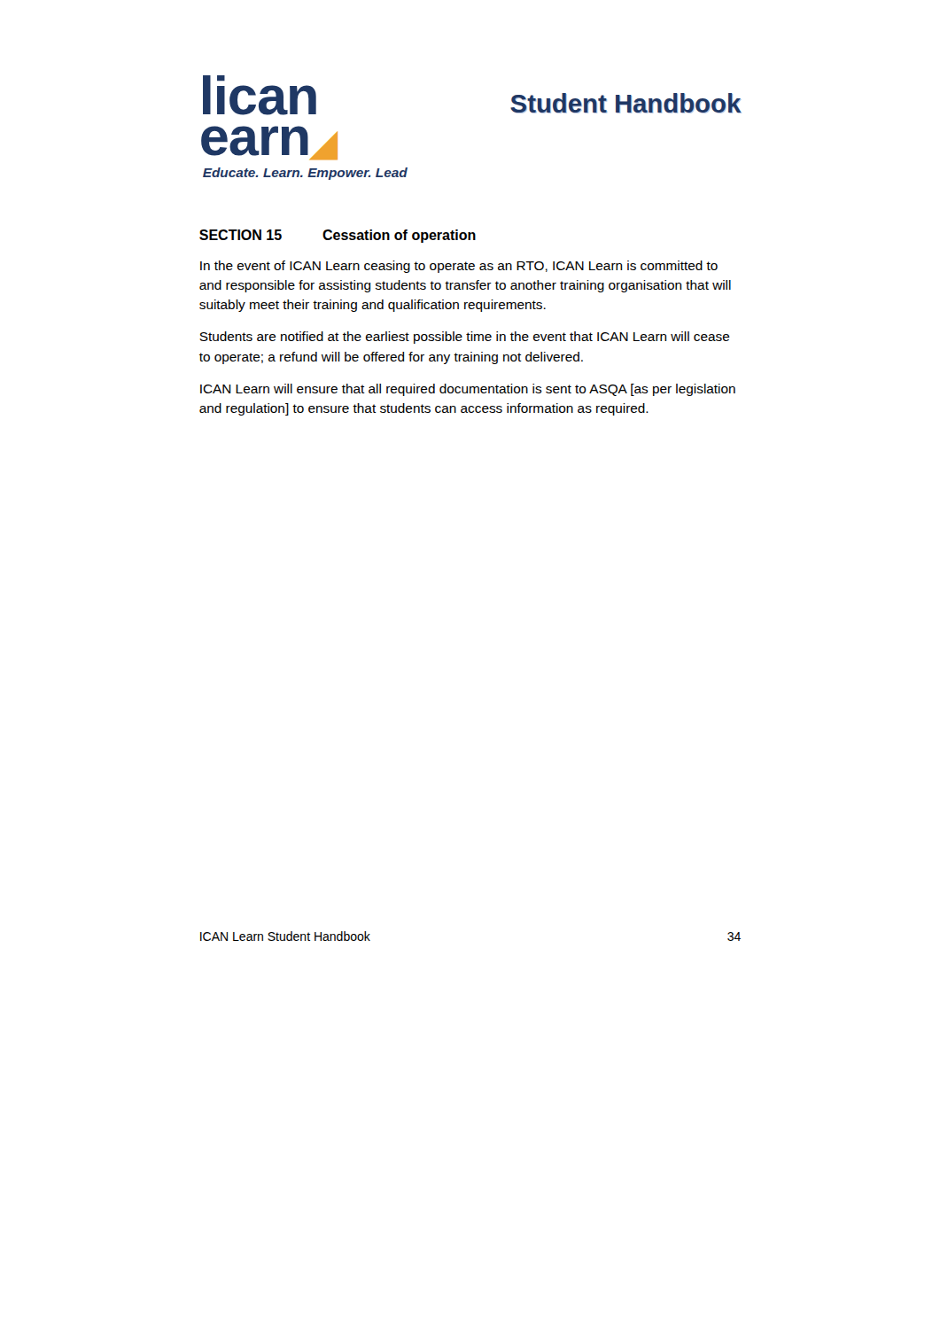lican
earn◢
Educate. Learn. Empower. Lead
Student Handbook
SECTION 15 Cessation of operation
In the event of ICAN Learn ceasing to operate as an RTO, ICAN Learn is committed to and responsible for assisting students to transfer to another training organisation that will suitably meet their training and qualification requirements.
Students are notified at the earliest possible time in the event that ICAN Learn will cease to operate; a refund will be offered for any training not delivered.
ICAN Learn will ensure that all required documentation is sent to ASQA [as per legislation and regulation] to ensure that students can access information as required.
ICAN Learn Student Handbook
34